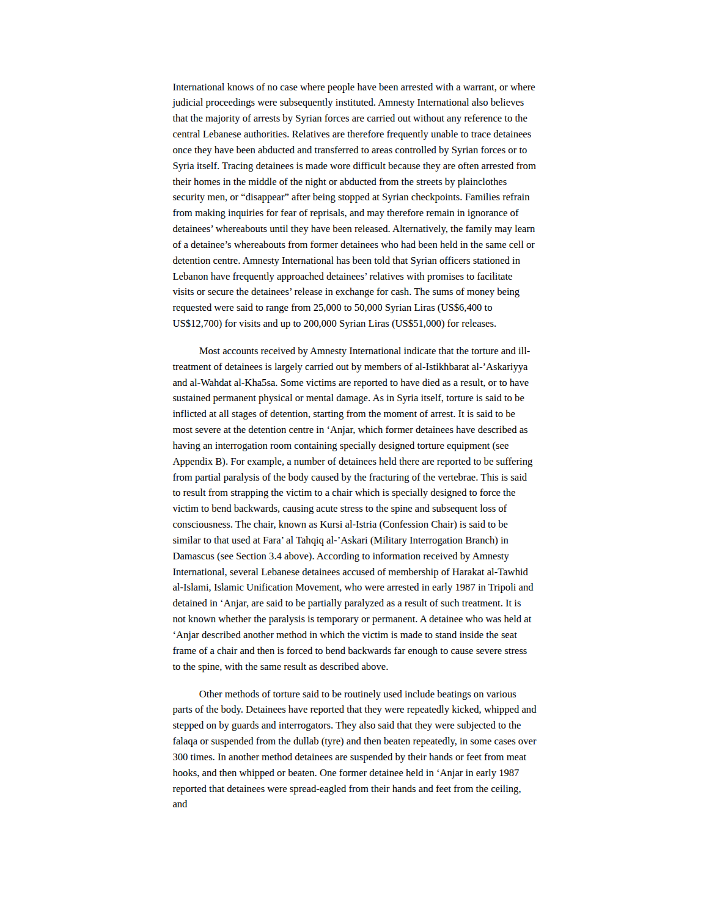International knows of no case where people have been arrested with a warrant, or where judicial proceedings were subsequently instituted. Amnesty International also believes that the majority of arrests by Syrian forces are carried out without any reference to the central Lebanese authorities. Relatives are therefore frequently unable to trace detainees once they have been abducted and transferred to areas controlled by Syrian forces or to Syria itself. Tracing detainees is made wore difficult because they are often arrested from their homes in the middle of the night or abducted from the streets by plainclothes security men, or “disappear” after being stopped at Syrian checkpoints. Families refrain from making inquiries for fear of reprisals, and may therefore remain in ignorance of detainees’ whereabouts until they have been released. Alternatively, the family may learn of a detainee’s whereabouts from former detainees who had been held in the same cell or detention centre. Amnesty International has been told that Syrian officers stationed in Lebanon have frequently approached detainees’ relatives with promises to facilitate visits or secure the detainees’ release in exchange for cash. The sums of money being requested were said to range from 25,000 to 50,000 Syrian Liras (US$6,400 to US$12,700) for visits and up to 200,000 Syrian Liras (US$51,000) for releases.
Most accounts received by Amnesty International indicate that the torture and ill-treatment of detainees is largely carried out by members of al-Istikhbarat al-’Askariyya and al-Wahdat al-Kha5sa. Some victims are reported to have died as a result, or to have sustained permanent physical or mental damage. As in Syria itself, torture is said to be inflicted at all stages of detention, starting from the moment of arrest. It is said to be most severe at the detention centre in ‘Anjar, which former detainees have described as having an interrogation room containing specially designed torture equipment (see Appendix B). For example, a number of detainees held there are reported to be suffering from partial paralysis of the body caused by the fracturing of the vertebrae. This is said to result from strapping the victim to a chair which is specially designed to force the victim to bend backwards, causing acute stress to the spine and subsequent loss of consciousness. The chair, known as Kursi al-Istria (Confession Chair) is said to be similar to that used at Fara’ al Tahqiq al-’Askari (Military Interrogation Branch) in Damascus (see Section 3.4 above). According to information received by Amnesty International, several Lebanese detainees accused of membership of Harakat al-Tawhid al-Islami, Islamic Unification Movement, who were arrested in early 1987 in Tripoli and detained in ‘Anjar, are said to be partially paralyzed as a result of such treatment. It is not known whether the paralysis is temporary or permanent. A detainee who was held at ‘Anjar described another method in which the victim is made to stand inside the seat frame of a chair and then is forced to bend backwards far enough to cause severe stress to the spine, with the same result as described above.
Other methods of torture said to be routinely used include beatings on various parts of the body. Detainees have reported that they were repeatedly kicked, whipped and stepped on by guards and interrogators. They also said that they were subjected to the falaqa or suspended from the dullab (tyre) and then beaten repeatedly, in some cases over 300 times. In another method detainees are suspended by their hands or feet from meat hooks, and then whipped or beaten. One former detainee held in ‘Anjar in early 1987 reported that detainees were spread-eagled from their hands and feet from the ceiling, and